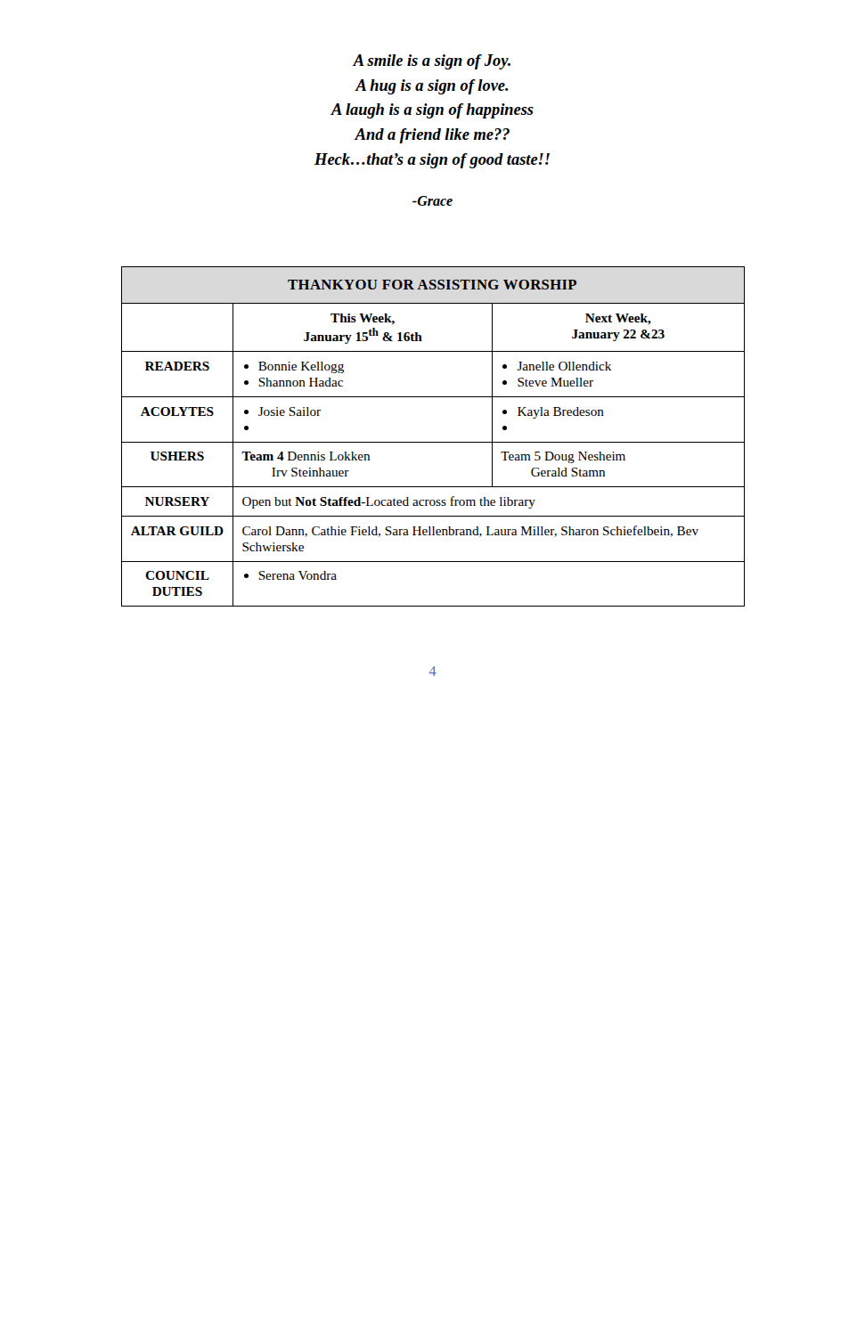A smile is a sign of Joy.
A hug is a sign of love.
A laugh is a sign of happiness
And a friend like me??
Heck…that’s a sign of good taste!!
-Grace
THANKYOU FOR ASSISTING WORSHIP
| | This Week, January 15 th & 16th | Next Week, January 22 &23 |
| --- | --- | --- |
| READERS | Bonnie Kellogg Shannon Hadac | Janelle Ollendick Steve Mueller |
| ACOLYTES | Josie Sailor | Kayla Bredeson |
| USHERS | Team 4 Dennis Lokken Irv Steinhauer | Team 5 Doug Nesheim Gerald Stamn |
| NURSERY | Open but Not Staffed -Located across from the library |
| ALTAR GUILD | Carol Dann, Cathie Field, Sara Hellenbrand, Laura Miller, Sharon Schiefelbein, Bev Schwierske |
| COUNCIL DUTIES | Serena Vondra |
4